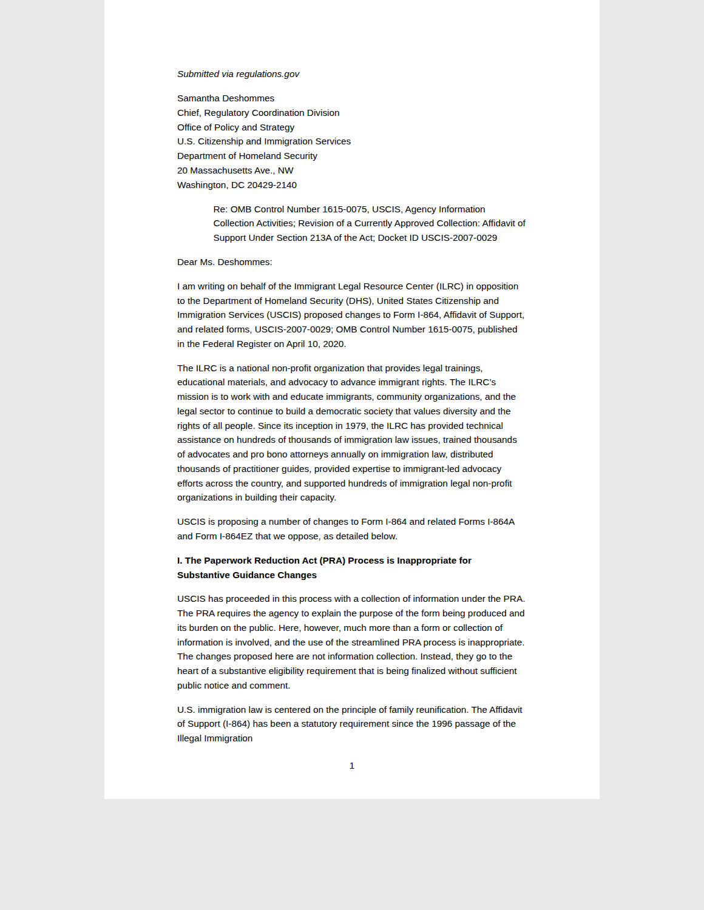Submitted via regulations.gov
Samantha Deshommes
Chief, Regulatory Coordination Division
Office of Policy and Strategy
U.S. Citizenship and Immigration Services
Department of Homeland Security
20 Massachusetts Ave., NW
Washington, DC 20429-2140
Re: OMB Control Number 1615-0075, USCIS, Agency Information Collection Activities; Revision of a Currently Approved Collection: Affidavit of Support Under Section 213A of the Act; Docket ID USCIS-2007-0029
Dear Ms. Deshommes:
I am writing on behalf of the Immigrant Legal Resource Center (ILRC) in opposition to the Department of Homeland Security (DHS), United States Citizenship and Immigration Services (USCIS) proposed changes to Form I-864, Affidavit of Support, and related forms, USCIS-2007-0029; OMB Control Number 1615-0075, published in the Federal Register on April 10, 2020.
The ILRC is a national non-profit organization that provides legal trainings, educational materials, and advocacy to advance immigrant rights. The ILRC’s mission is to work with and educate immigrants, community organizations, and the legal sector to continue to build a democratic society that values diversity and the rights of all people. Since its inception in 1979, the ILRC has provided technical assistance on hundreds of thousands of immigration law issues, trained thousands of advocates and pro bono attorneys annually on immigration law, distributed thousands of practitioner guides, provided expertise to immigrant-led advocacy efforts across the country, and supported hundreds of immigration legal non-profit organizations in building their capacity.
USCIS is proposing a number of changes to Form I-864 and related Forms I-864A and Form I-864EZ that we oppose, as detailed below.
I. The Paperwork Reduction Act (PRA) Process is Inappropriate for Substantive Guidance Changes
USCIS has proceeded in this process with a collection of information under the PRA. The PRA requires the agency to explain the purpose of the form being produced and its burden on the public. Here, however, much more than a form or collection of information is involved, and the use of the streamlined PRA process is inappropriate. The changes proposed here are not information collection. Instead, they go to the heart of a substantive eligibility requirement that is being finalized without sufficient public notice and comment.
U.S. immigration law is centered on the principle of family reunification. The Affidavit of Support (I-864) has been a statutory requirement since the 1996 passage of the Illegal Immigration
1